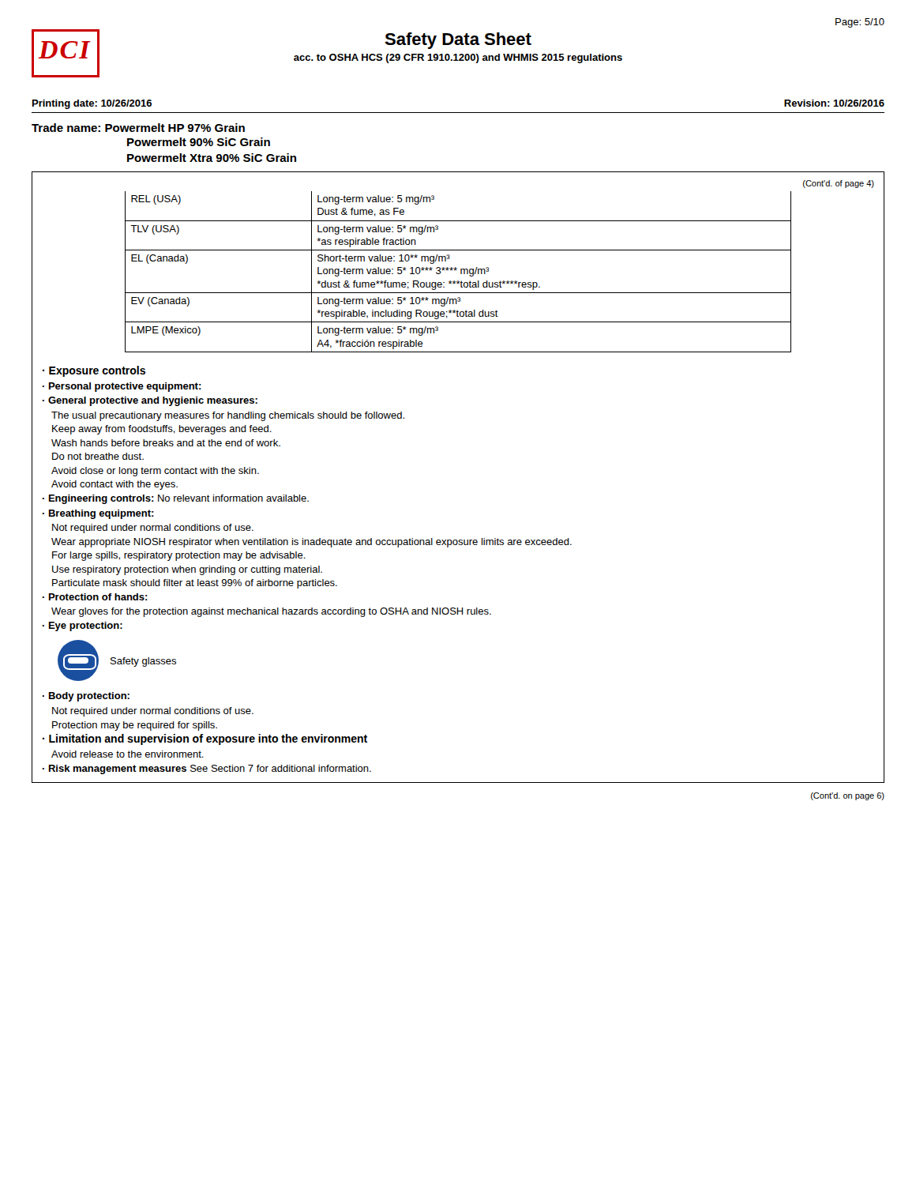Page: 5/10
DCI
Safety Data Sheet
acc. to OSHA HCS (29 CFR 1910.1200) and WHMIS 2015 regulations
Printing date: 10/26/2016 Revision: 10/26/2016
Trade name: Powermelt HP 97% Grain
Powermelt 90% SiC Grain
Powermelt Xtra 90% SiC Grain
(Cont'd. of page 4)
| REL (USA) | Long-term value: 5 mg/m³ Dust & fume, as Fe |
| TLV (USA) | Long-term value: 5* mg/m³ *as respirable fraction |
| EL (Canada) | Short-term value: 10** mg/m³ Long-term value: 5* 10*** 3**** mg/m³ *dust & fume**fume; Rouge: ***total dust****resp. |
| EV (Canada) | Long-term value: 5* 10** mg/m³ *respirable, including Rouge;**total dust |
| LMPE (Mexico) | Long-term value: 5* mg/m³ A4, *fracción respirable |
Exposure controls
Personal protective equipment:
General protective and hygienic measures:
The usual precautionary measures for handling chemicals should be followed.
Keep away from foodstuffs, beverages and feed.
Wash hands before breaks and at the end of work.
Do not breathe dust.
Avoid close or long term contact with the skin.
Avoid contact with the eyes.
Engineering controls: No relevant information available.
Breathing equipment:
Not required under normal conditions of use.
Wear appropriate NIOSH respirator when ventilation is inadequate and occupational exposure limits are exceeded.
For large spills, respiratory protection may be advisable.
Use respiratory protection when grinding or cutting material.
Particulate mask should filter at least 99% of airborne particles.
Protection of hands:
Wear gloves for the protection against mechanical hazards according to OSHA and NIOSH rules.
Eye protection:
Safety glasses
Body protection:
Not required under normal conditions of use.
Protection may be required for spills.
Limitation and supervision of exposure into the environment
Avoid release to the environment.
Risk management measures See Section 7 for additional information.
(Cont'd. on page 6)